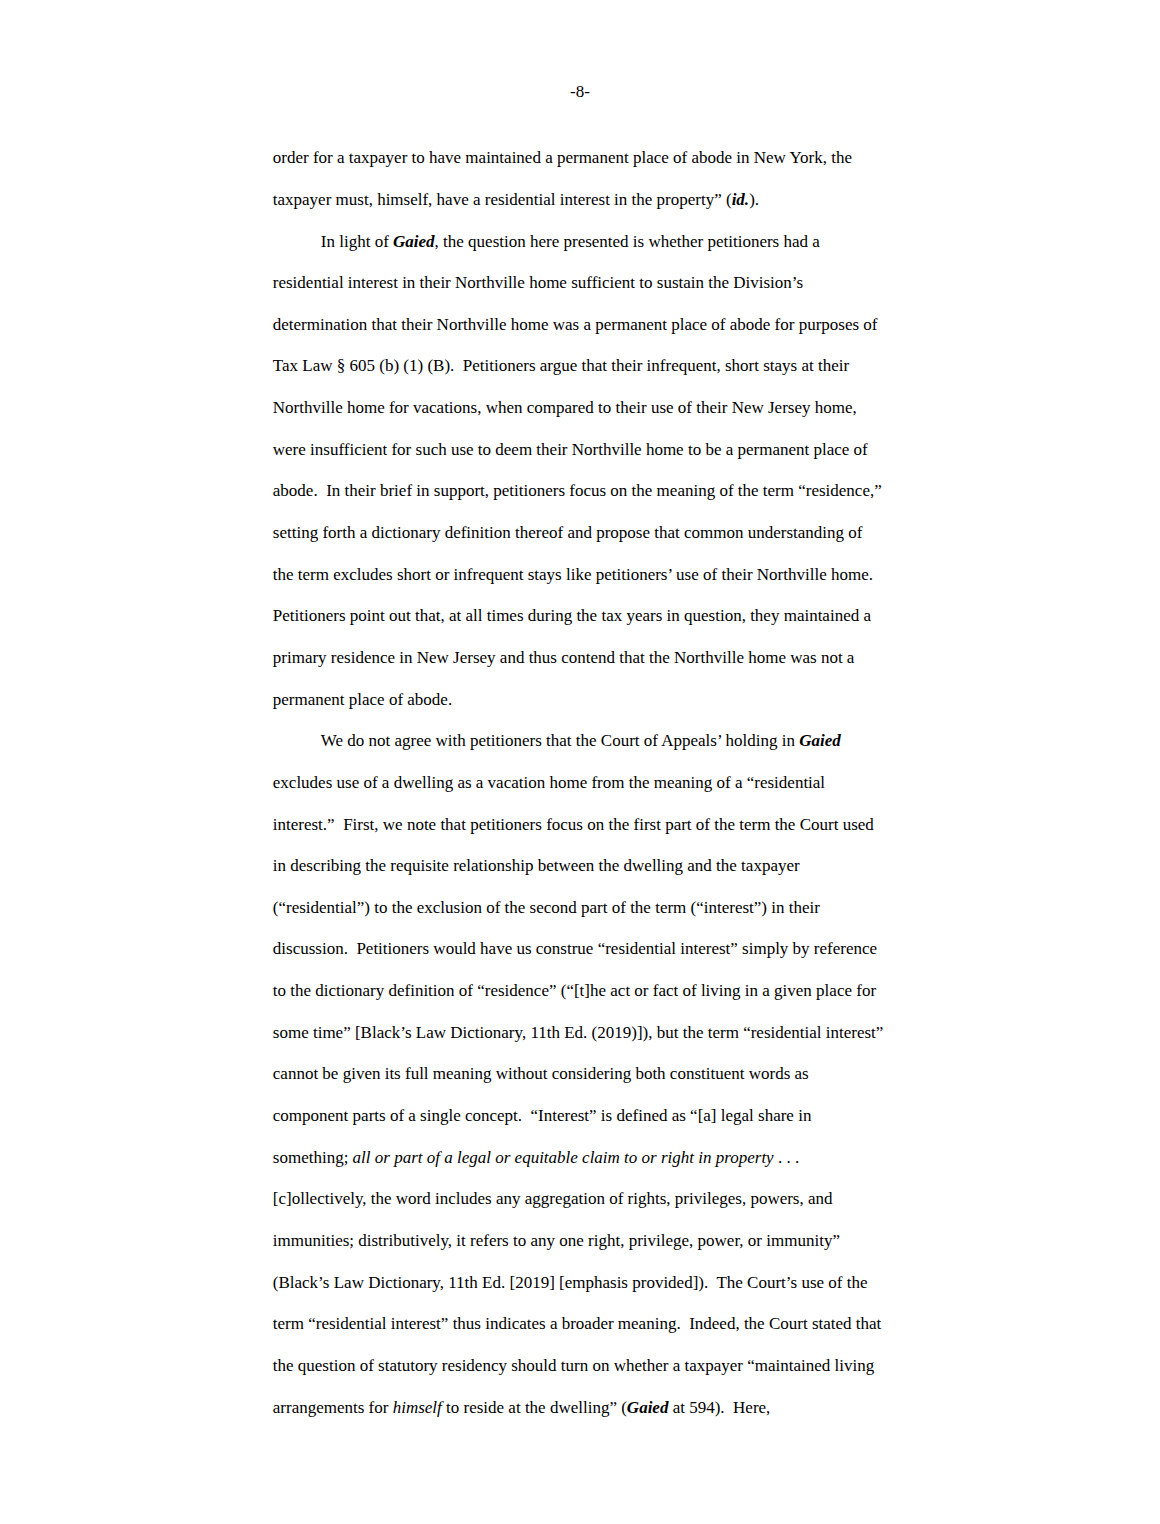-8-
order for a taxpayer to have maintained a permanent place of abode in New York, the taxpayer must, himself, have a residential interest in the property” (id.).
In light of Gaied, the question here presented is whether petitioners had a residential interest in their Northville home sufficient to sustain the Division’s determination that their Northville home was a permanent place of abode for purposes of Tax Law § 605 (b) (1) (B). Petitioners argue that their infrequent, short stays at their Northville home for vacations, when compared to their use of their New Jersey home, were insufficient for such use to deem their Northville home to be a permanent place of abode. In their brief in support, petitioners focus on the meaning of the term “residence,” setting forth a dictionary definition thereof and propose that common understanding of the term excludes short or infrequent stays like petitioners’ use of their Northville home. Petitioners point out that, at all times during the tax years in question, they maintained a primary residence in New Jersey and thus contend that the Northville home was not a permanent place of abode.
We do not agree with petitioners that the Court of Appeals’ holding in Gaied excludes use of a dwelling as a vacation home from the meaning of a “residential interest.” First, we note that petitioners focus on the first part of the term the Court used in describing the requisite relationship between the dwelling and the taxpayer (“residential”) to the exclusion of the second part of the term (“interest”) in their discussion. Petitioners would have us construe “residential interest” simply by reference to the dictionary definition of “residence” (“[t]he act or fact of living in a given place for some time” [Black’s Law Dictionary, 11th Ed. (2019)]), but the term “residential interest” cannot be given its full meaning without considering both constituent words as component parts of a single concept. “Interest” is defined as “[a] legal share in something; all or part of a legal or equitable claim to or right in property . . . [c]ollectively, the word includes any aggregation of rights, privileges, powers, and immunities; distributively, it refers to any one right, privilege, power, or immunity” (Black’s Law Dictionary, 11th Ed. [2019] [emphasis provided]). The Court’s use of the term “residential interest” thus indicates a broader meaning. Indeed, the Court stated that the question of statutory residency should turn on whether a taxpayer “maintained living arrangements for himself to reside at the dwelling” (Gaied at 594). Here,